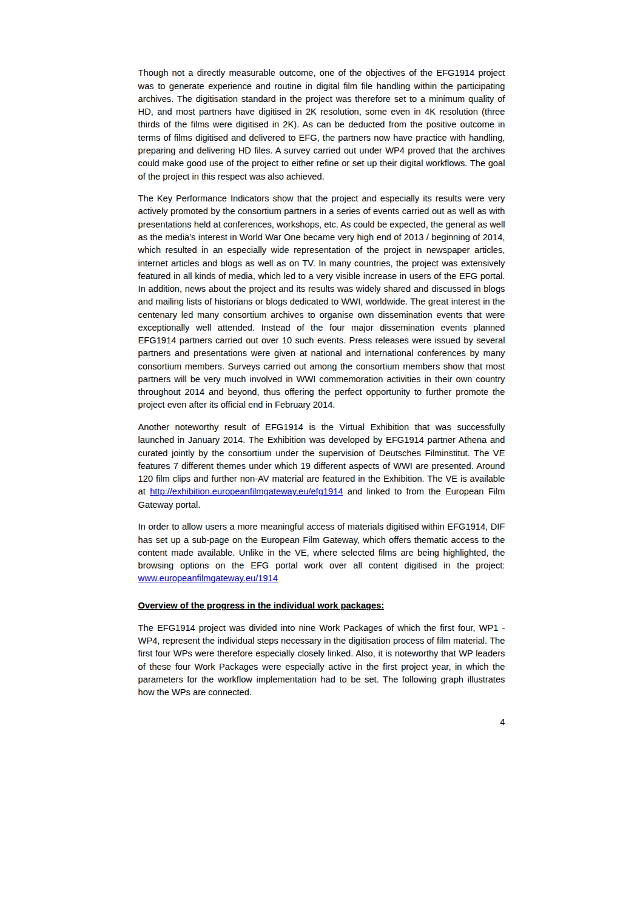Though not a directly measurable outcome, one of the objectives of the EFG1914 project was to generate experience and routine in digital film file handling within the participating archives. The digitisation standard in the project was therefore set to a minimum quality of HD, and most partners have digitised in 2K resolution, some even in 4K resolution (three thirds of the films were digitised in 2K). As can be deducted from the positive outcome in terms of films digitised and delivered to EFG, the partners now have practice with handling, preparing and delivering HD files. A survey carried out under WP4 proved that the archives could make good use of the project to either refine or set up their digital workflows. The goal of the project in this respect was also achieved.
The Key Performance Indicators show that the project and especially its results were very actively promoted by the consortium partners in a series of events carried out as well as with presentations held at conferences, workshops, etc. As could be expected, the general as well as the media’s interest in World War One became very high end of 2013 / beginning of 2014, which resulted in an especially wide representation of the project in newspaper articles, internet articles and blogs as well as on TV. In many countries, the project was extensively featured in all kinds of media, which led to a very visible increase in users of the EFG portal. In addition, news about the project and its results was widely shared and discussed in blogs and mailing lists of historians or blogs dedicated to WWI, worldwide. The great interest in the centenary led many consortium archives to organise own dissemination events that were exceptionally well attended. Instead of the four major dissemination events planned EFG1914 partners carried out over 10 such events. Press releases were issued by several partners and presentations were given at national and international conferences by many consortium members. Surveys carried out among the consortium members show that most partners will be very much involved in WWI commemoration activities in their own country throughout 2014 and beyond, thus offering the perfect opportunity to further promote the project even after its official end in February 2014.
Another noteworthy result of EFG1914 is the Virtual Exhibition that was successfully launched in January 2014. The Exhibition was developed by EFG1914 partner Athena and curated jointly by the consortium under the supervision of Deutsches Filminstitut. The VE features 7 different themes under which 19 different aspects of WWI are presented. Around 120 film clips and further non-AV material are featured in the Exhibition. The VE is available at http://exhibition.europeanfilmgateway.eu/efg1914 and linked to from the European Film Gateway portal.
In order to allow users a more meaningful access of materials digitised within EFG1914, DIF has set up a sub-page on the European Film Gateway, which offers thematic access to the content made available. Unlike in the VE, where selected films are being highlighted, the browsing options on the EFG portal work over all content digitised in the project: www.europeanfilmgateway.eu/1914
Overview of the progress in the individual work packages:
The EFG1914 project was divided into nine Work Packages of which the first four, WP1 - WP4, represent the individual steps necessary in the digitisation process of film material. The first four WPs were therefore especially closely linked. Also, it is noteworthy that WP leaders of these four Work Packages were especially active in the first project year, in which the parameters for the workflow implementation had to be set. The following graph illustrates how the WPs are connected.
4